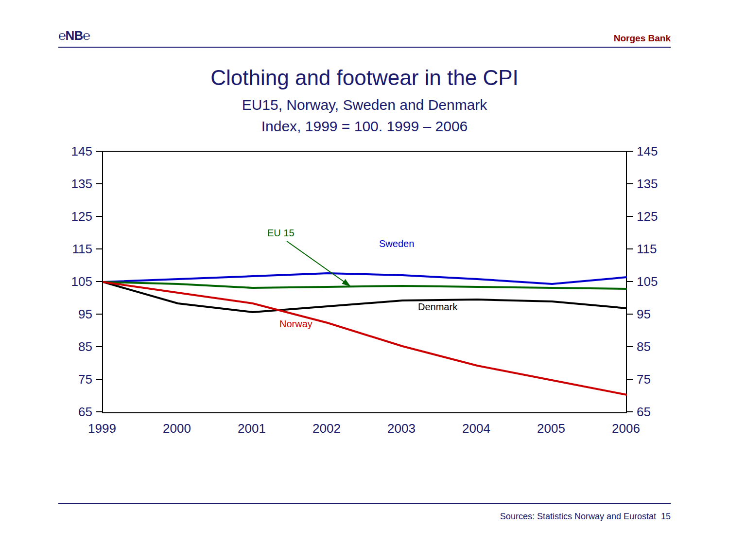℮NB℮
Norges Bank
Clothing and footwear in the CPI
EU15, Norway, Sweden and Denmark
Index, 1999 = 100. 1999 – 2006
145
135
125
115
105
95
85
75
65
145
135
125
115
105
95
85
75
65
EU 15
Sweden
Denmark
Norway
1999
2000
2001
2002
2003
2004
2005
2006
Sources: Statistics Norway and Eurostat
15